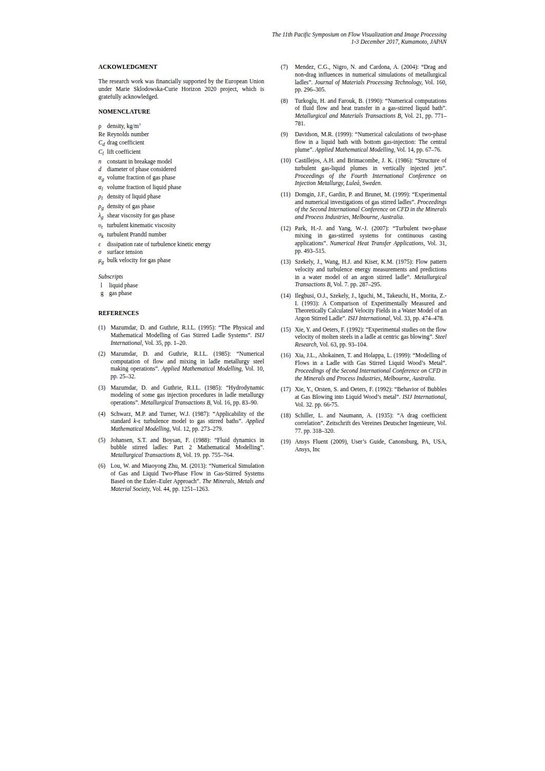The 11th Pacific Symposium on Flow Visualization and Image Processing
1-3 December 2017, Kumamoto, JAPAN
ACKOWLEDGMENT
The research work was financially supported by the European Union under Marie Sklodowska-Curie Horizon 2020 project, which is gratefully acknowledged.
NOMENCLATURE
ρdensity, kg/m3
Re Reynolds number
Cd drag coefficient
Cl lift coefficient
nconstant in breakage model
ddiameter of phase considered
αg volume fraction of gas phase
αl volume fraction of liquid phase
ρl density of liquid phase
ρg density of gas phase
λg shear viscosity for gas phase
υt turbulent kinematic viscosity
σk turbulent Prandtl number
εdissipation rate of turbulence kinetic energy
σsurface tension
μg bulk velocity for gas phase
Subscripts
lliquid phase
ggas phase
REFERENCES
Mazumdar, D. and Guthrie, R.I.L. (1995): “The Physical and Mathematical Modelling of Gas Stirred Ladle Systems”. ISIJ International, Vol. 35, pp. 1–20.
Mazumdar, D. and Guthrie, R.I.L. (1985): “Numerical computation of flow and mixing in ladle metallurgy steel making operations”. Applied Mathematical Modelling, Vol. 10, pp. 25–32.
Mazumdar, D. and Guthrie, R.I.L. (1985): “Hydrodynamic modeling of some gas injection procedures in ladle metallurgy operations”. Metallurgical Transactions B, Vol. 16, pp. 83–90.
Schwarz, M.P. and Turner, W.J. (1987): “Applicability of the standard k-ε turbulence model to gas stirred baths”. Applied Mathematical Modelling, Vol. 12, pp. 273–279.
Johansen, S.T. and Boysan, F. (1988): “Fluid dynamics in bubble stirred ladles: Part 2 Mathematical Modelling”. Metallurgical Transactions B, Vol. 19. pp. 755–764.
Lou, W. and Miaoyong Zhu, M. (2013): “Numerical Simulation of Gas and Liquid Two-Phase Flow in Gas-Stirred Systems Based on the Euler–Euler Approach”. The Minerals, Metals and Material Society, Vol. 44, pp. 1251–1263.
Mendez, C.G., Nigro, N. and Cardona, A. (2004): “Drag and non-drag influences in numerical simulations of metallurgical ladles”. Journal of Materials Processing Technology, Vol. 160, pp. 296–305.
Turkoglu, H. and Farouk, B. (1990): “Numerical computations of fluid flow and heat transfer in a gas-stirred liquid bath”. Metallurgical and Materials Transactions B, Vol. 21, pp. 771–781.
Davidson, M.R. (1999): “Numerical calculations of two-phase flow in a liquid bath with bottom gas-injection: The central plume”. Applied Mathematical Modelling, Vol. 14, pp. 67–76.
Castillejos, A.H. and Brimacombe, J. K. (1986): “Structure of turbulent gas-liquid plumes in vertically injected jets”. Proceedings of the Fourth International Conference on Injection Metallurgy, Luleå, Sweden.
Domgin, J.F., Gardin, P. and Brunet, M. (1999): “Experimental and numerical investigations of gas stirred ladles”. Proceedings of the Second International Conference on CFD in the Minerals and Process Industries, Melbourne, Australia.
Park, H.-J. and Yang, W.-J. (2007): “Turbulent two-phase mixing in gas-stirred systems for continuous casting applications”. Numerical Heat Transfer Applications, Vol. 31, pp. 493–515.
Szekely, J., Wang, H.J. and Kiser, K.M. (1975): Flow pattern velocity and turbulence energy measurements and predictions in a water model of an argon stirred ladle”. Metallurgical Transactions B, Vol. 7. pp. 287–295.
Ilegbusi, O.J., Szekely, J., Iguchi, M., Takeuchi, H., Morita, Z.-I. (1993): A Comparison of Experimentally Measured and Theoretically Calculated Velocity Fields in a Water Model of an Argon Stirred Ladle”. ISIJ International, Vol. 33, pp. 474–478.
Xie, Y. and Oeters, F. (1992): “Experimental studies on the flow velocity of molten steels in a ladle at centric gas blowing”. Steel Research, Vol. 63, pp. 93–104.
Xia, J.L., Ahokainen, T. and Holappa, L. (1999): “Modelling of Flows in a Ladle with Gas Stirred Liquid Wood’s Metal”. Proceedings of the Second International Conference on CFD in the Minerals and Process Industries, Melbourne, Australia.
Xie, Y., Orsten, S. and Oeters, F. (1992): “Behavior of Bubbles at Gas Blowing into Liquid Wood’s metal”. ISIJ International, Vol. 32. pp. 66-75.
Schiller, L. and Naumann, A. (1935): “A drag coefficient correlation”. Zeitschrift des Vereines Deutscher Ingenieure, Vol. 77. pp. 318–320.
Ansys Fluent (2009), User’s Guide, Canonsburg, PA, USA, Ansys, Inc